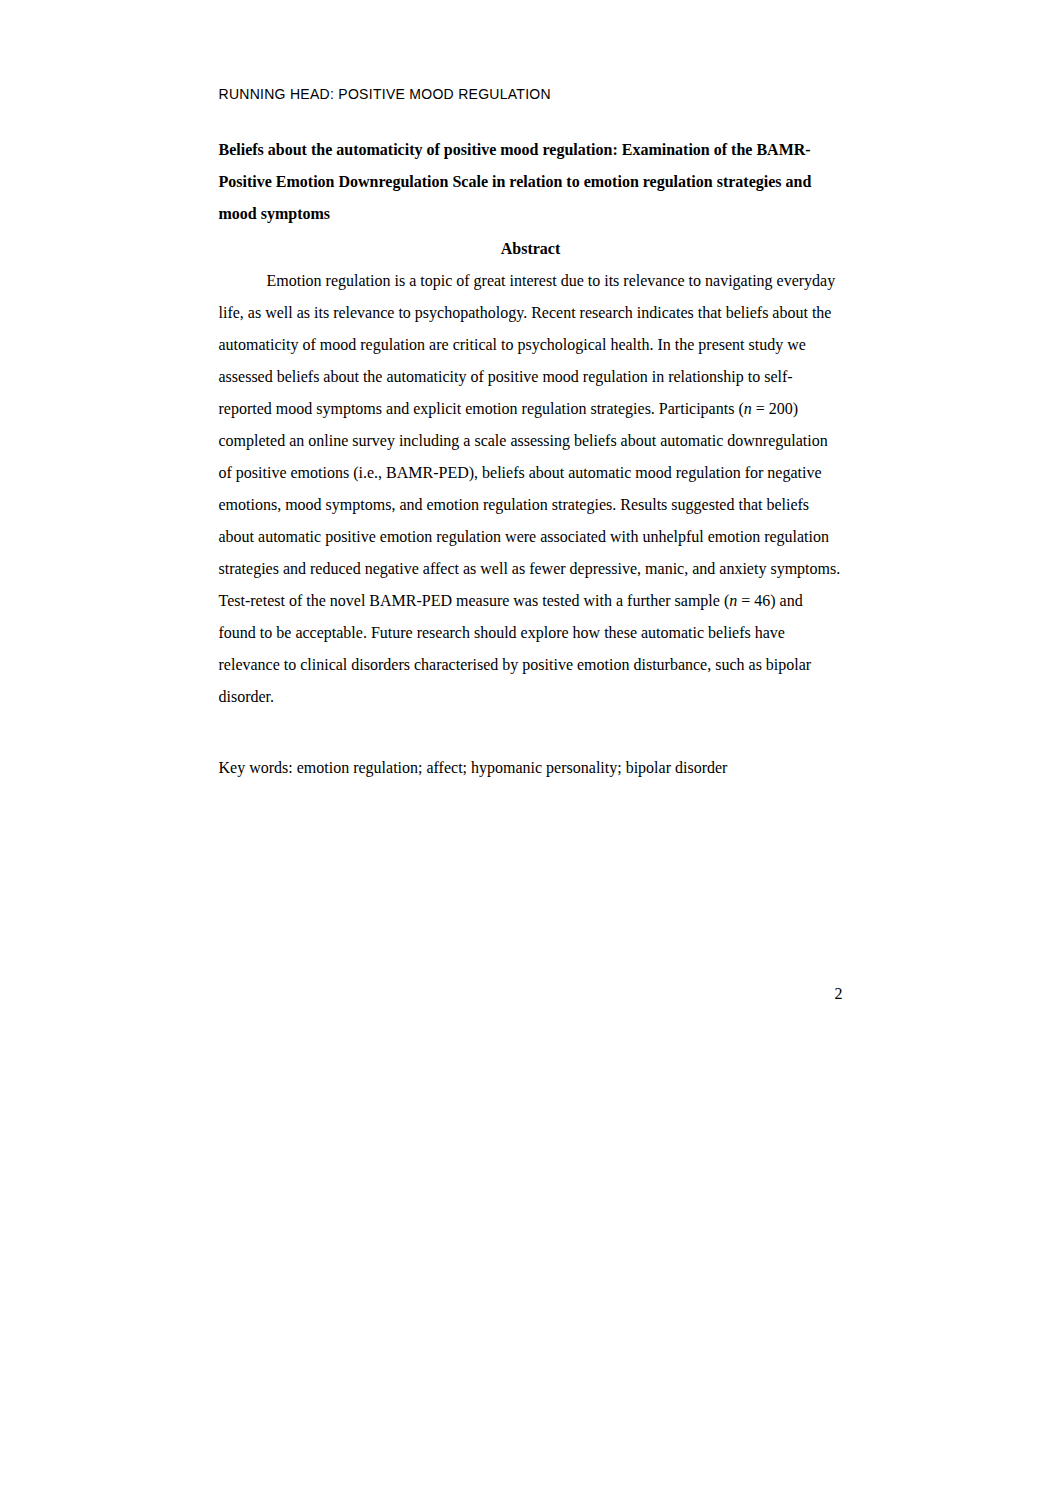RUNNING HEAD: POSITIVE MOOD REGULATION
Beliefs about the automaticity of positive mood regulation: Examination of the BAMR-Positive Emotion Downregulation Scale in relation to emotion regulation strategies and mood symptoms
Abstract
Emotion regulation is a topic of great interest due to its relevance to navigating everyday life, as well as its relevance to psychopathology. Recent research indicates that beliefs about the automaticity of mood regulation are critical to psychological health. In the present study we assessed beliefs about the automaticity of positive mood regulation in relationship to self-reported mood symptoms and explicit emotion regulation strategies. Participants (n = 200) completed an online survey including a scale assessing beliefs about automatic downregulation of positive emotions (i.e., BAMR-PED), beliefs about automatic mood regulation for negative emotions, mood symptoms, and emotion regulation strategies. Results suggested that beliefs about automatic positive emotion regulation were associated with unhelpful emotion regulation strategies and reduced negative affect as well as fewer depressive, manic, and anxiety symptoms. Test-retest of the novel BAMR-PED measure was tested with a further sample (n = 46) and found to be acceptable. Future research should explore how these automatic beliefs have relevance to clinical disorders characterised by positive emotion disturbance, such as bipolar disorder.
Key words: emotion regulation; affect; hypomanic personality; bipolar disorder
2